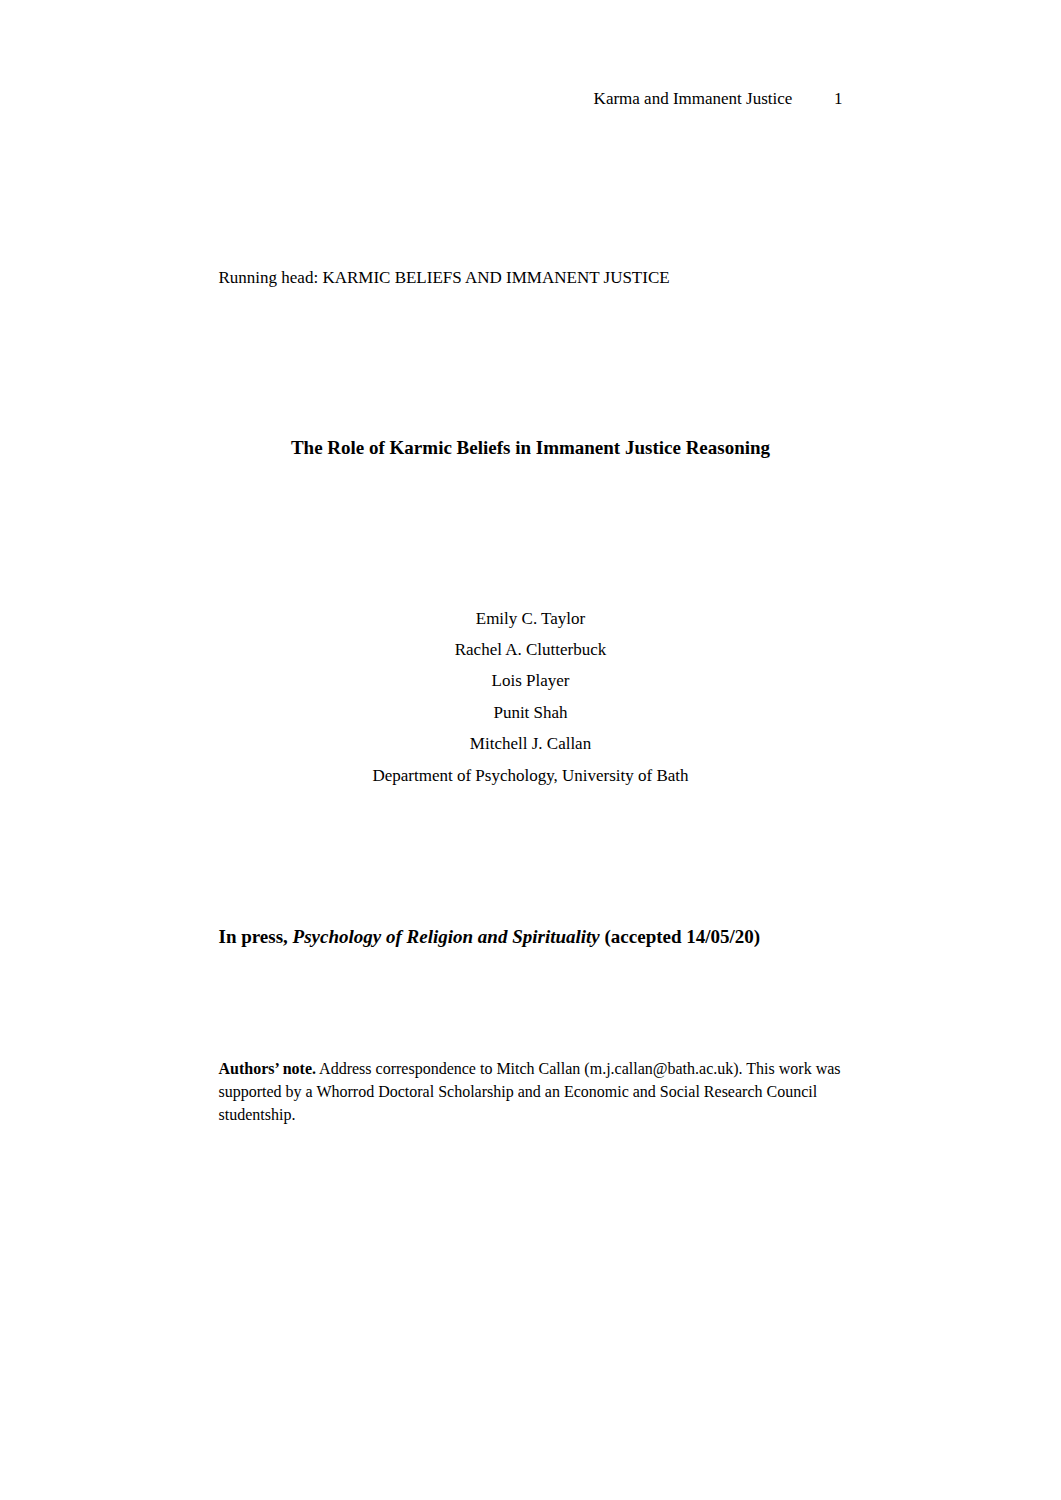Karma and Immanent Justice 1
Running head: KARMIC BELIEFS AND IMMANENT JUSTICE
The Role of Karmic Beliefs in Immanent Justice Reasoning
Emily C. Taylor
Rachel A. Clutterbuck
Lois Player
Punit Shah
Mitchell J. Callan
Department of Psychology, University of Bath
In press, Psychology of Religion and Spirituality (accepted 14/05/20)
Authors’ note. Address correspondence to Mitch Callan (m.j.callan@bath.ac.uk). This work was supported by a Whorrod Doctoral Scholarship and an Economic and Social Research Council studentship.